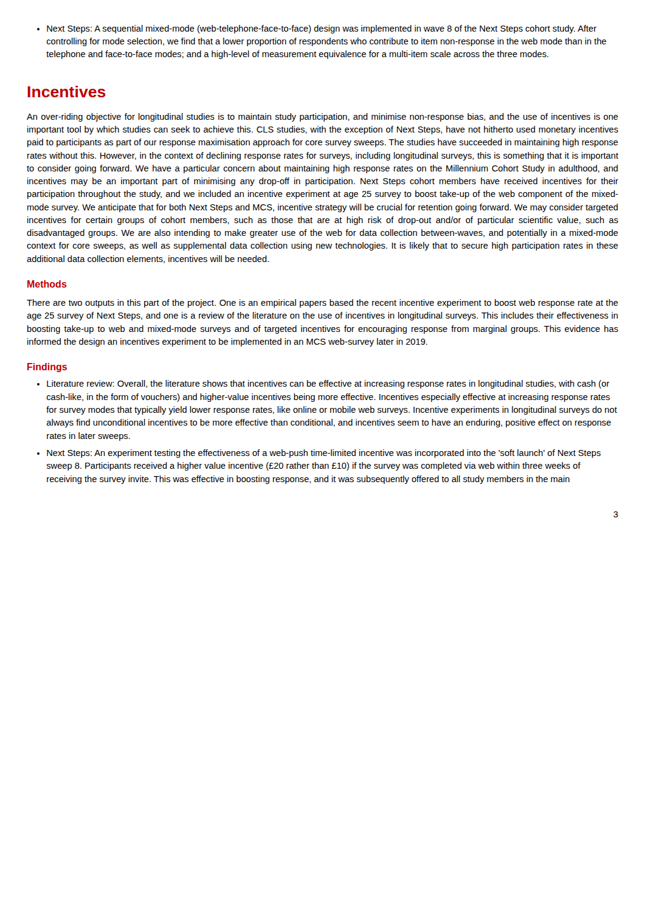Next Steps: A sequential mixed-mode (web-telephone-face-to-face) design was implemented in wave 8 of the Next Steps cohort study. After controlling for mode selection, we find that a lower proportion of respondents who contribute to item non-response in the web mode than in the telephone and face-to-face modes; and a high-level of measurement equivalence for a multi-item scale across the three modes.
Incentives
An over-riding objective for longitudinal studies is to maintain study participation, and minimise non-response bias, and the use of incentives is one important tool by which studies can seek to achieve this. CLS studies, with the exception of Next Steps, have not hitherto used monetary incentives paid to participants as part of our response maximisation approach for core survey sweeps. The studies have succeeded in maintaining high response rates without this. However, in the context of declining response rates for surveys, including longitudinal surveys, this is something that it is important to consider going forward. We have a particular concern about maintaining high response rates on the Millennium Cohort Study in adulthood, and incentives may be an important part of minimising any drop-off in participation. Next Steps cohort members have received incentives for their participation throughout the study, and we included an incentive experiment at age 25 survey to boost take-up of the web component of the mixed-mode survey. We anticipate that for both Next Steps and MCS, incentive strategy will be crucial for retention going forward. We may consider targeted incentives for certain groups of cohort members, such as those that are at high risk of drop-out and/or of particular scientific value, such as disadvantaged groups. We are also intending to make greater use of the web for data collection between-waves, and potentially in a mixed-mode context for core sweeps, as well as supplemental data collection using new technologies. It is likely that to secure high participation rates in these additional data collection elements, incentives will be needed.
Methods
There are two outputs in this part of the project. One is an empirical papers based the recent incentive experiment to boost web response rate at the age 25 survey of Next Steps, and one is a review of the literature on the use of incentives in longitudinal surveys. This includes their effectiveness in boosting take-up to web and mixed-mode surveys and of targeted incentives for encouraging response from marginal groups. This evidence has informed the design an incentives experiment to be implemented in an MCS web-survey later in 2019.
Findings
Literature review: Overall, the literature shows that incentives can be effective at increasing response rates in longitudinal studies, with cash (or cash-like, in the form of vouchers) and higher-value incentives being more effective. Incentives especially effective at increasing response rates for survey modes that typically yield lower response rates, like online or mobile web surveys. Incentive experiments in longitudinal surveys do not always find unconditional incentives to be more effective than conditional, and incentives seem to have an enduring, positive effect on response rates in later sweeps.
Next Steps: An experiment testing the effectiveness of a web-push time-limited incentive was incorporated into the 'soft launch' of Next Steps sweep 8. Participants received a higher value incentive (£20 rather than £10) if the survey was completed via web within three weeks of receiving the survey invite. This was effective in boosting response, and it was subsequently offered to all study members in the main
3